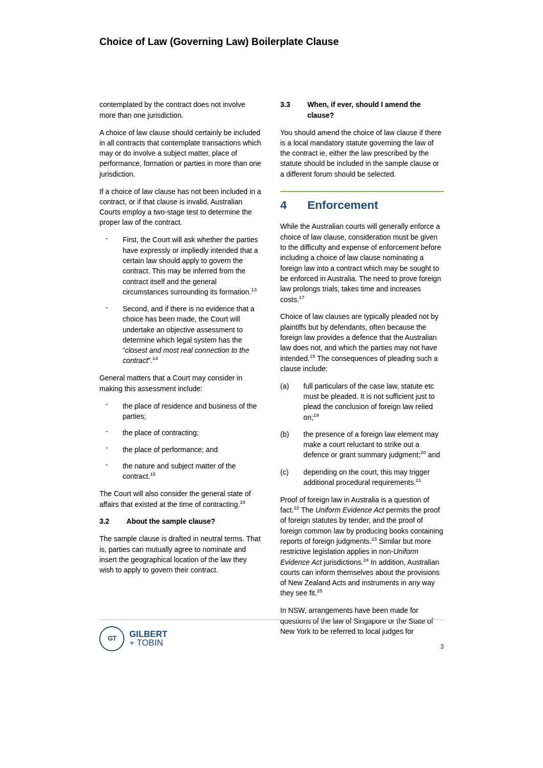Choice of Law (Governing Law) Boilerplate Clause
contemplated by the contract does not involve more than one jurisdiction.
A choice of law clause should certainly be included in all contracts that contemplate transactions which may or do involve a subject matter, place of performance, formation or parties in more than one jurisdiction.
If a choice of law clause has not been included in a contract, or if that clause is invalid, Australian Courts employ a two-stage test to determine the proper law of the contract.
First, the Court will ask whether the parties have expressly or impliedly intended that a certain law should apply to govern the contract. This may be inferred from the contract itself and the general circumstances surrounding its formation.13
Second, and if there is no evidence that a choice has been made, the Court will undertake an objective assessment to determine which legal system has the “closest and most real connection to the contract”.14
General matters that a Court may consider in making this assessment include:
the place of residence and business of the parties;
the place of contracting;
the place of performance; and
the nature and subject matter of the contract.15
The Court will also consider the general state of affairs that existed at the time of contracting.16
3.2 About the sample clause?
The sample clause is drafted in neutral terms. That is, parties can mutually agree to nominate and insert the geographical location of the law they wish to apply to govern their contract.
3.3 When, if ever, should I amend the clause?
You should amend the choice of law clause if there is a local mandatory statute governing the law of the contract ie, either the law prescribed by the statute should be included in the sample clause or a different forum should be selected.
4 Enforcement
While the Australian courts will generally enforce a choice of law clause, consideration must be given to the difficulty and expense of enforcement before including a choice of law clause nominating a foreign law into a contract which may be sought to be enforced in Australia. The need to prove foreign law prolongs trials, takes time and increases costs.17
Choice of law clauses are typically pleaded not by plaintiffs but by defendants, often because the foreign law provides a defence that the Australian law does not, and which the parties may not have intended.18 The consequences of pleading such a clause include:
full particulars of the case law, statute etc must be pleaded. It is not sufficient just to plead the conclusion of foreign law relied on;19
the presence of a foreign law element may make a court reluctant to strike out a defence or grant summary judgment;20 and
depending on the court, this may trigger additional procedural requirements.21
Proof of foreign law in Australia is a question of fact.22 The Uniform Evidence Act permits the proof of foreign statutes by tender, and the proof of foreign common law by producing books containing reports of foreign judgments.23 Similar but more restrictive legislation applies in non-Uniform Evidence Act jurisdictions.24 In addition, Australian courts can inform themselves about the provisions of New Zealand Acts and instruments in any way they see fit.25
In NSW, arrangements have been made for questions of the law of Singapore or the State of New York to be referred to local judges for
GILBERT
+ TOBIN
3